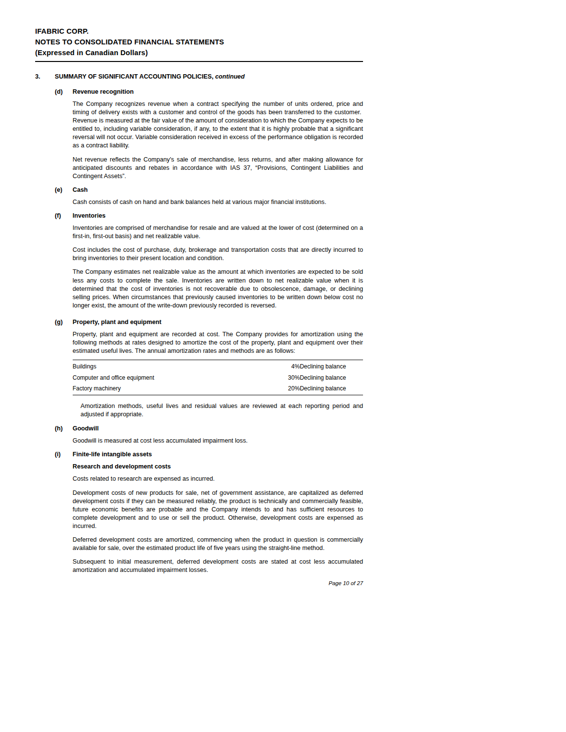IFABRIC CORP.
NOTES TO CONSOLIDATED FINANCIAL STATEMENTS
(Expressed in Canadian Dollars)
3. SUMMARY OF SIGNIFICANT ACCOUNTING POLICIES, continued
(d) Revenue recognition
The Company recognizes revenue when a contract specifying the number of units ordered, price and timing of delivery exists with a customer and control of the goods has been transferred to the customer. Revenue is measured at the fair value of the amount of consideration to which the Company expects to be entitled to, including variable consideration, if any, to the extent that it is highly probable that a significant reversal will not occur. Variable consideration received in excess of the performance obligation is recorded as a contract liability.
Net revenue reflects the Company's sale of merchandise, less returns, and after making allowance for anticipated discounts and rebates in accordance with IAS 37, “Provisions, Contingent Liabilities and Contingent Assets”.
(e) Cash
Cash consists of cash on hand and bank balances held at various major financial institutions.
(f) Inventories
Inventories are comprised of merchandise for resale and are valued at the lower of cost (determined on a first-in, first-out basis) and net realizable value.
Cost includes the cost of purchase, duty, brokerage and transportation costs that are directly incurred to bring inventories to their present location and condition.
The Company estimates net realizable value as the amount at which inventories are expected to be sold less any costs to complete the sale. Inventories are written down to net realizable value when it is determined that the cost of inventories is not recoverable due to obsolescence, damage, or declining selling prices. When circumstances that previously caused inventories to be written down below cost no longer exist, the amount of the write-down previously recorded is reversed.
(g) Property, plant and equipment
Property, plant and equipment are recorded at cost. The Company provides for amortization using the following methods at rates designed to amortize the cost of the property, plant and equipment over their estimated useful lives. The annual amortization rates and methods are as follows:
| Buildings | 4% | Declining balance |
| Computer and office equipment | 30% | Declining balance |
| Factory machinery | 20% | Declining balance |
Amortization methods, useful lives and residual values are reviewed at each reporting period and adjusted if appropriate.
(h) Goodwill
Goodwill is measured at cost less accumulated impairment loss.
(i) Finite-life intangible assets
Research and development costs
Costs related to research are expensed as incurred.
Development costs of new products for sale, net of government assistance, are capitalized as deferred development costs if they can be measured reliably, the product is technically and commercially feasible, future economic benefits are probable and the Company intends to and has sufficient resources to complete development and to use or sell the product. Otherwise, development costs are expensed as incurred.
Deferred development costs are amortized, commencing when the product in question is commercially available for sale, over the estimated product life of five years using the straight-line method.
Subsequent to initial measurement, deferred development costs are stated at cost less accumulated amortization and accumulated impairment losses.
Page 10 of 27